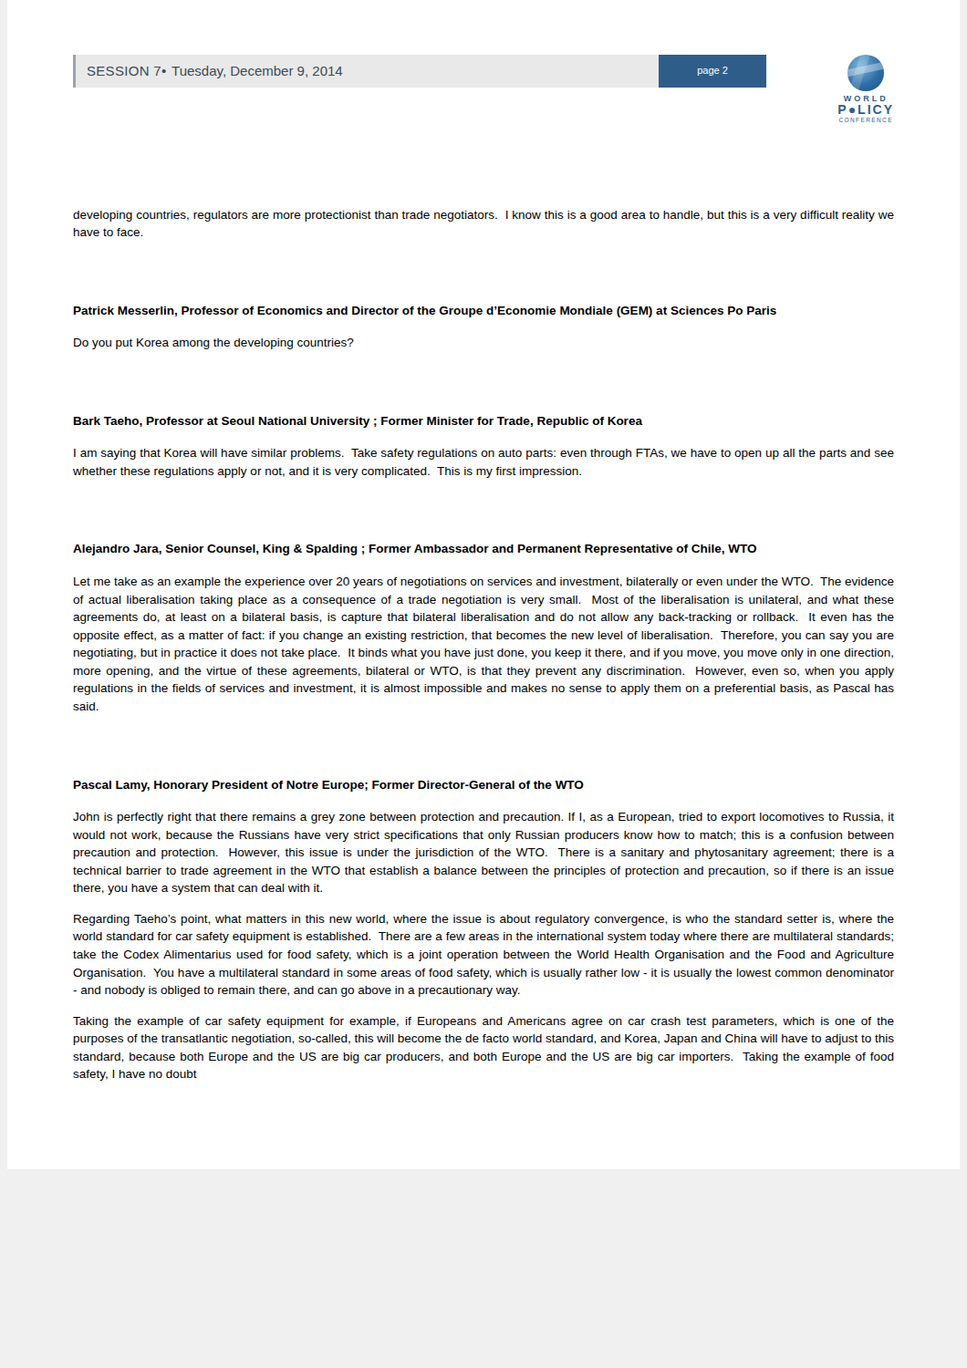SESSION 7• Tuesday, December 9, 2014
page 2
WORLD
P●LICY
CONFERENCE
developing countries, regulators are more protectionist than trade negotiators. I know this is a good area to handle, but this is a very difficult reality we have to face.
Patrick Messerlin, Professor of Economics and Director of the Groupe d’Economie Mondiale (GEM) at Sciences Po Paris
Do you put Korea among the developing countries?
Bark Taeho, Professor at Seoul National University ; Former Minister for Trade, Republic of Korea
I am saying that Korea will have similar problems. Take safety regulations on auto parts: even through FTAs, we have to open up all the parts and see whether these regulations apply or not, and it is very complicated. This is my first impression.
Alejandro Jara, Senior Counsel, King & Spalding ; Former Ambassador and Permanent Representative of Chile, WTO
Let me take as an example the experience over 20 years of negotiations on services and investment, bilaterally or even under the WTO. The evidence of actual liberalisation taking place as a consequence of a trade negotiation is very small. Most of the liberalisation is unilateral, and what these agreements do, at least on a bilateral basis, is capture that bilateral liberalisation and do not allow any back-tracking or rollback. It even has the opposite effect, as a matter of fact: if you change an existing restriction, that becomes the new level of liberalisation. Therefore, you can say you are negotiating, but in practice it does not take place. It binds what you have just done, you keep it there, and if you move, you move only in one direction, more opening, and the virtue of these agreements, bilateral or WTO, is that they prevent any discrimination. However, even so, when you apply regulations in the fields of services and investment, it is almost impossible and makes no sense to apply them on a preferential basis, as Pascal has said.
Pascal Lamy, Honorary President of Notre Europe; Former Director-General of the WTO
John is perfectly right that there remains a grey zone between protection and precaution. If I, as a European, tried to export locomotives to Russia, it would not work, because the Russians have very strict specifications that only Russian producers know how to match; this is a confusion between precaution and protection. However, this issue is under the jurisdiction of the WTO. There is a sanitary and phytosanitary agreement; there is a technical barrier to trade agreement in the WTO that establish a balance between the principles of protection and precaution, so if there is an issue there, you have a system that can deal with it.
Regarding Taeho’s point, what matters in this new world, where the issue is about regulatory convergence, is who the standard setter is, where the world standard for car safety equipment is established. There are a few areas in the international system today where there are multilateral standards; take the Codex Alimentarius used for food safety, which is a joint operation between the World Health Organisation and the Food and Agriculture Organisation. You have a multilateral standard in some areas of food safety, which is usually rather low - it is usually the lowest common denominator - and nobody is obliged to remain there, and can go above in a precautionary way.
Taking the example of car safety equipment for example, if Europeans and Americans agree on car crash test parameters, which is one of the purposes of the transatlantic negotiation, so-called, this will become the de facto world standard, and Korea, Japan and China will have to adjust to this standard, because both Europe and the US are big car producers, and both Europe and the US are big car importers. Taking the example of food safety, I have no doubt